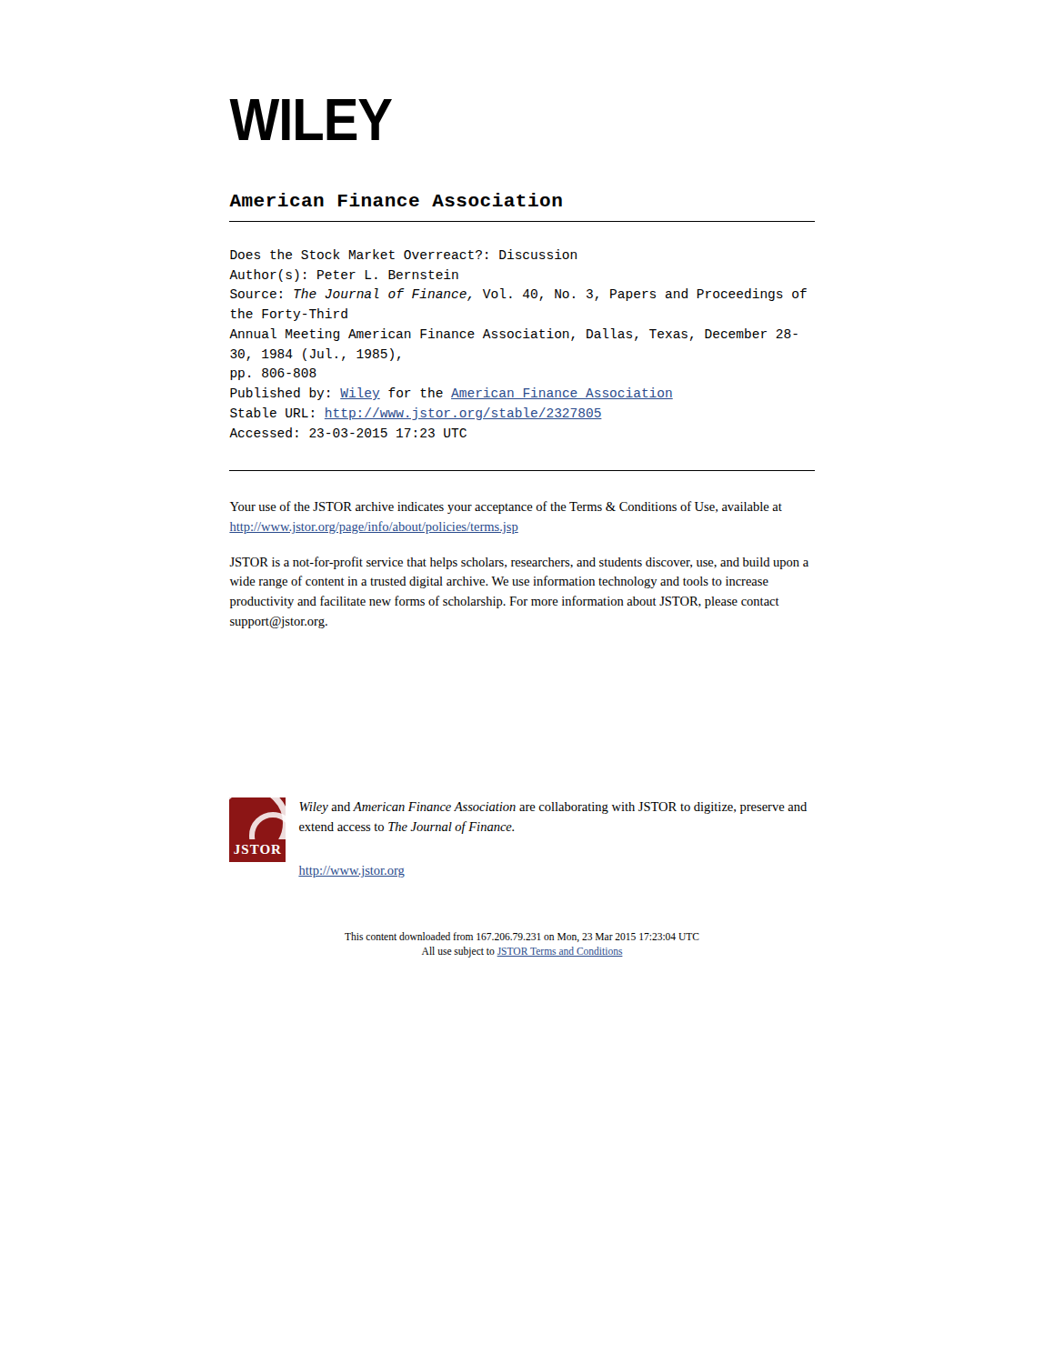WILEY
American Finance Association
Does the Stock Market Overreact?: Discussion
Author(s): Peter L. Bernstein
Source: The Journal of Finance, Vol. 40, No. 3, Papers and Proceedings of the Forty-Third
Annual Meeting American Finance Association, Dallas, Texas, December 28-30, 1984 (Jul., 1985),
pp. 806-808
Published by: Wiley for the American Finance Association
Stable URL: http://www.jstor.org/stable/2327805
Accessed: 23-03-2015 17:23 UTC
Your use of the JSTOR archive indicates your acceptance of the Terms & Conditions of Use, available at
http://www.jstor.org/page/info/about/policies/terms.jsp
JSTOR is a not-for-profit service that helps scholars, researchers, and students discover, use, and build upon a wide range of content in a trusted digital archive. We use information technology and tools to increase productivity and facilitate new forms of scholarship. For more information about JSTOR, please contact support@jstor.org.
JSTOR
Wiley and American Finance Association are collaborating with JSTOR to digitize, preserve and extend access to The Journal of Finance.
http://www.jstor.org
This content downloaded from 167.206.79.231 on Mon, 23 Mar 2015 17:23:04 UTC
All use subject to JSTOR Terms and Conditions